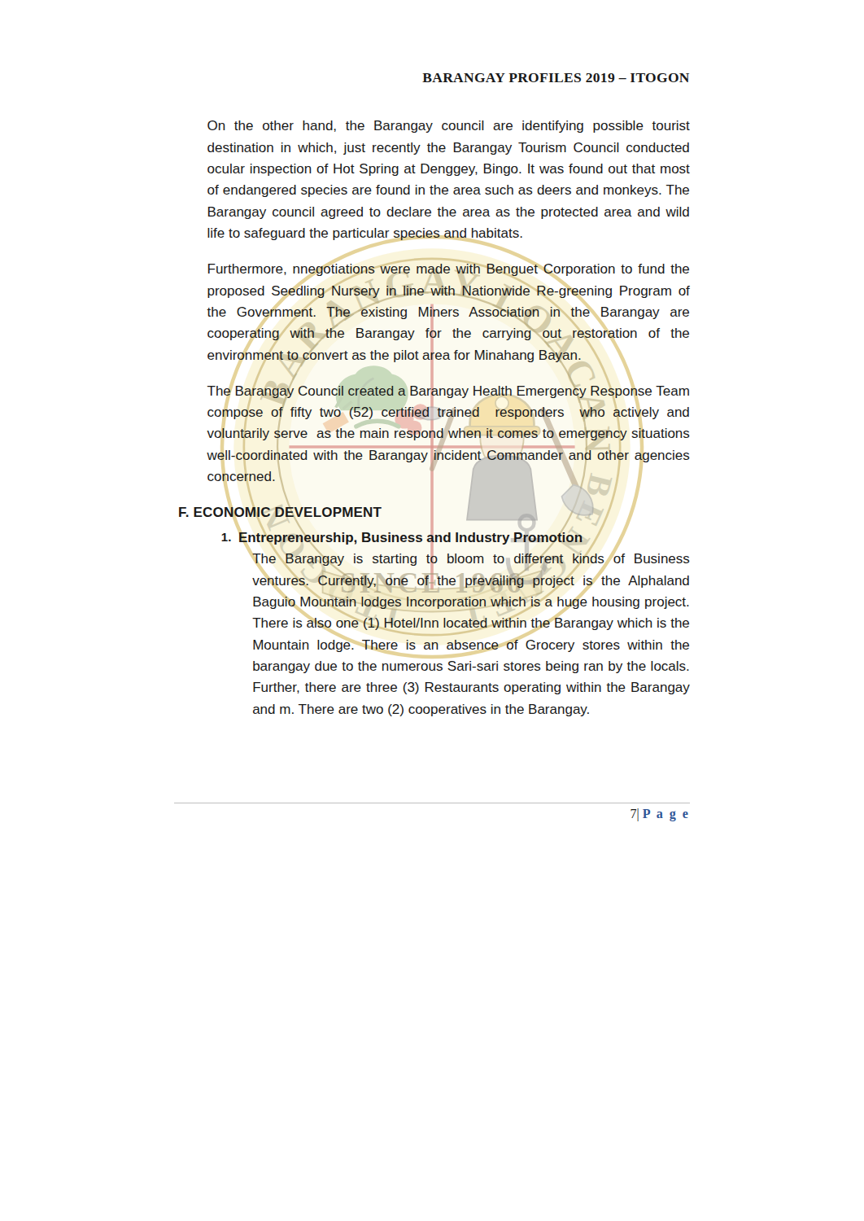BARANGAY LOACAN ITOGON BENGUET SINCE 1966
BARANGAY PROFILES 2019 – ITOGON
On the other hand, the Barangay council are identifying possible tourist destination in which, just recently the Barangay Tourism Council conducted ocular inspection of Hot Spring at Denggey, Bingo. It was found out that most of endangered species are found in the area such as deers and monkeys. The Barangay council agreed to declare the area as the protected area and wild life to safeguard the particular species and habitats.
Furthermore, nnegotiations were made with Benguet Corporation to fund the proposed Seedling Nursery in line with Nationwide Re-greening Program of the Government. The existing Miners Association in the Barangay are cooperating with the Barangay for the carrying out restoration of the environment to convert as the pilot area for Minahang Bayan.
The Barangay Council created a Barangay Health Emergency Response Team compose of fifty two (52) certified trained responders who actively and voluntarily serve as the main respond when it comes to emergency situations well-coordinated with the Barangay incident Commander and other agencies concerned.
F. ECONOMIC DEVELOPMENT
Entrepreneurship, Business and Industry Promotion
The Barangay is starting to bloom to different kinds of Business ventures. Currently, one of the prevailing project is the Alphaland Baguio Mountain lodges Incorporation which is a huge housing project. There is also one (1) Hotel/Inn located within the Barangay which is the Mountain lodge. There is an absence of Grocery stores within the barangay due to the numerous Sari-sari stores being ran by the locals. Further, there are three (3) Restaurants operating within the Barangay and m. There are two (2) cooperatives in the Barangay.
7| P a g e